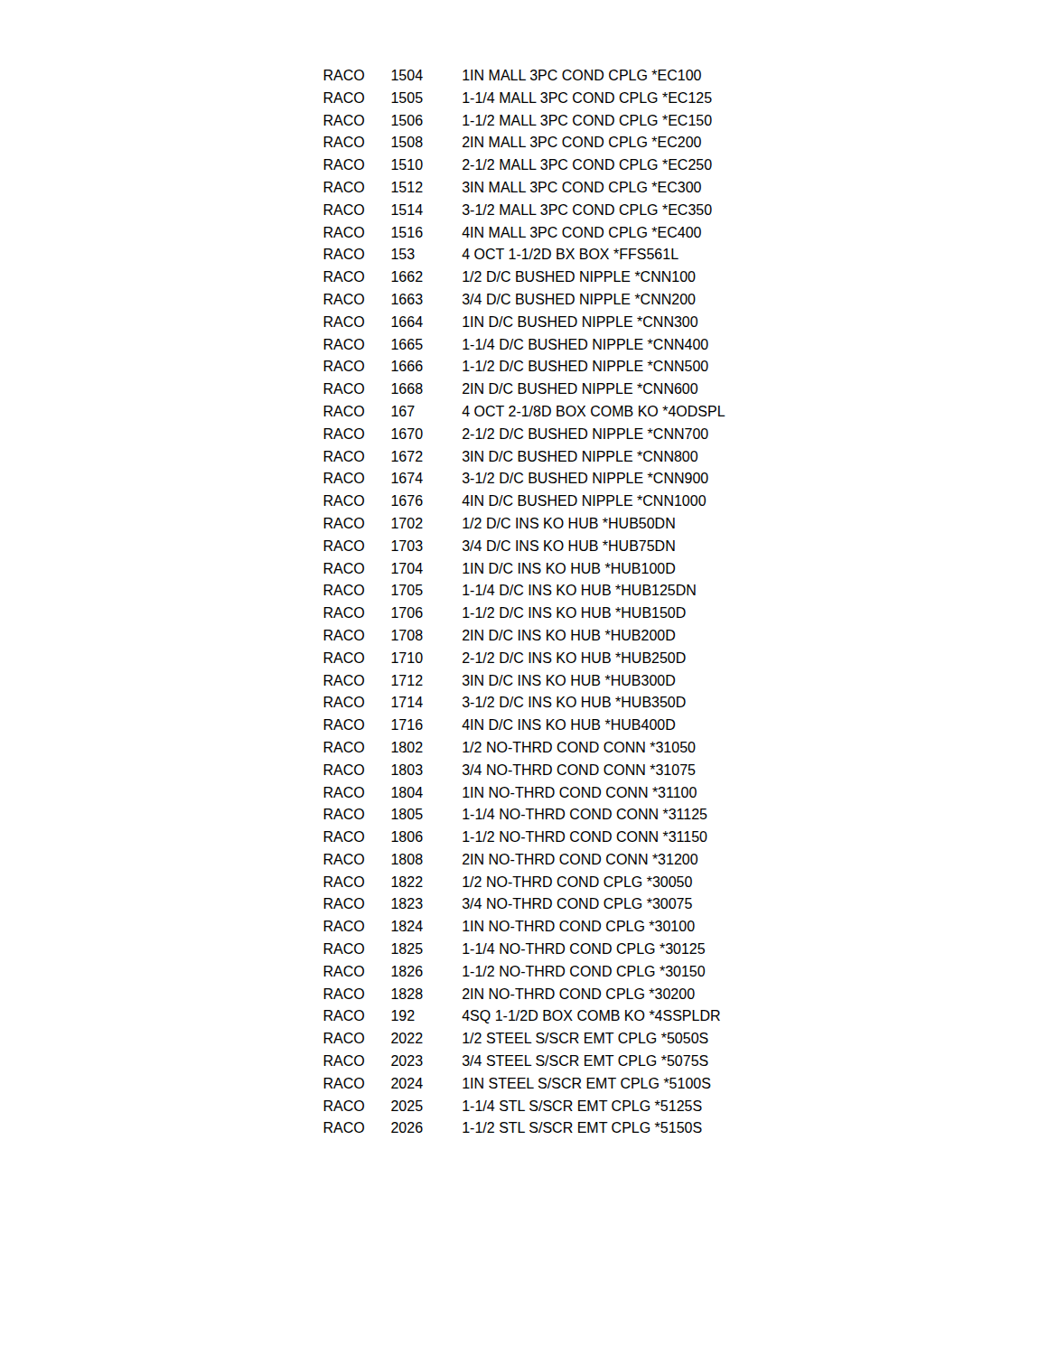| RACO | 1504 | 1IN MALL 3PC COND CPLG *EC100 |
| RACO | 1505 | 1-1/4 MALL 3PC COND CPLG *EC125 |
| RACO | 1506 | 1-1/2 MALL 3PC COND CPLG *EC150 |
| RACO | 1508 | 2IN MALL 3PC COND CPLG *EC200 |
| RACO | 1510 | 2-1/2 MALL 3PC COND CPLG *EC250 |
| RACO | 1512 | 3IN MALL 3PC COND CPLG *EC300 |
| RACO | 1514 | 3-1/2 MALL 3PC COND CPLG *EC350 |
| RACO | 1516 | 4IN MALL 3PC COND CPLG *EC400 |
| RACO | 153 | 4 OCT 1-1/2D BX BOX *FFS561L |
| RACO | 1662 | 1/2 D/C BUSHED NIPPLE *CNN100 |
| RACO | 1663 | 3/4 D/C BUSHED NIPPLE *CNN200 |
| RACO | 1664 | 1IN D/C BUSHED NIPPLE *CNN300 |
| RACO | 1665 | 1-1/4 D/C BUSHED NIPPLE *CNN400 |
| RACO | 1666 | 1-1/2 D/C BUSHED NIPPLE *CNN500 |
| RACO | 1668 | 2IN D/C BUSHED NIPPLE *CNN600 |
| RACO | 167 | 4 OCT 2-1/8D BOX COMB KO *4ODSPL |
| RACO | 1670 | 2-1/2 D/C BUSHED NIPPLE *CNN700 |
| RACO | 1672 | 3IN D/C BUSHED NIPPLE *CNN800 |
| RACO | 1674 | 3-1/2 D/C BUSHED NIPPLE *CNN900 |
| RACO | 1676 | 4IN D/C BUSHED NIPPLE *CNN1000 |
| RACO | 1702 | 1/2 D/C INS KO HUB *HUB50DN |
| RACO | 1703 | 3/4 D/C INS KO HUB *HUB75DN |
| RACO | 1704 | 1IN D/C INS KO HUB *HUB100D |
| RACO | 1705 | 1-1/4 D/C INS KO HUB *HUB125DN |
| RACO | 1706 | 1-1/2 D/C INS KO HUB *HUB150D |
| RACO | 1708 | 2IN D/C INS KO HUB *HUB200D |
| RACO | 1710 | 2-1/2 D/C INS KO HUB *HUB250D |
| RACO | 1712 | 3IN D/C INS KO HUB *HUB300D |
| RACO | 1714 | 3-1/2 D/C INS KO HUB *HUB350D |
| RACO | 1716 | 4IN D/C INS KO HUB *HUB400D |
| RACO | 1802 | 1/2 NO-THRD COND CONN *31050 |
| RACO | 1803 | 3/4 NO-THRD COND CONN *31075 |
| RACO | 1804 | 1IN NO-THRD COND CONN *31100 |
| RACO | 1805 | 1-1/4 NO-THRD COND CONN *31125 |
| RACO | 1806 | 1-1/2 NO-THRD COND CONN *31150 |
| RACO | 1808 | 2IN NO-THRD COND CONN *31200 |
| RACO | 1822 | 1/2 NO-THRD COND CPLG *30050 |
| RACO | 1823 | 3/4 NO-THRD COND CPLG *30075 |
| RACO | 1824 | 1IN NO-THRD COND CPLG *30100 |
| RACO | 1825 | 1-1/4 NO-THRD COND CPLG *30125 |
| RACO | 1826 | 1-1/2 NO-THRD COND CPLG *30150 |
| RACO | 1828 | 2IN NO-THRD COND CPLG *30200 |
| RACO | 192 | 4SQ 1-1/2D BOX COMB KO *4SSPLDR |
| RACO | 2022 | 1/2 STEEL S/SCR EMT CPLG *5050S |
| RACO | 2023 | 3/4 STEEL S/SCR EMT CPLG *5075S |
| RACO | 2024 | 1IN STEEL S/SCR EMT CPLG *5100S |
| RACO | 2025 | 1-1/4 STL S/SCR EMT CPLG *5125S |
| RACO | 2026 | 1-1/2 STL S/SCR EMT CPLG *5150S |